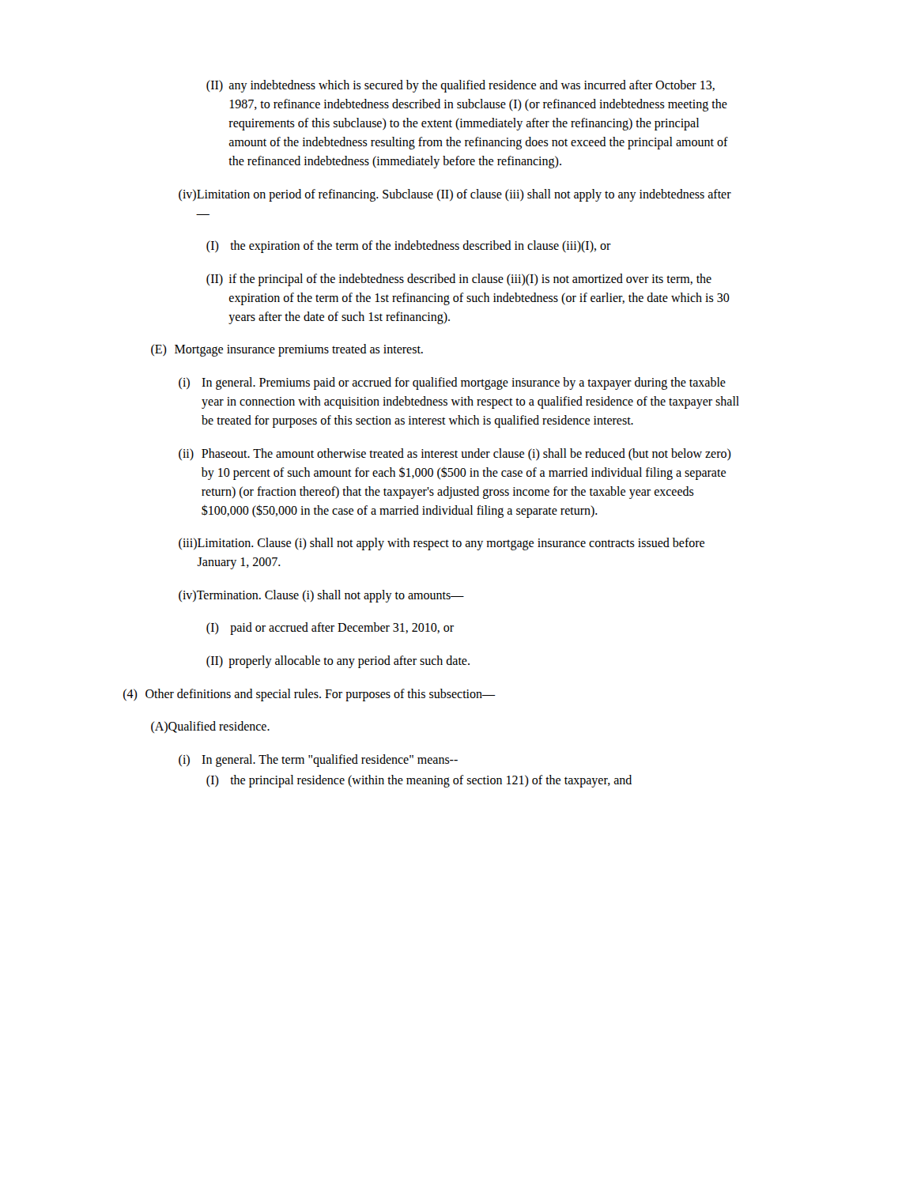(II) any indebtedness which is secured by the qualified residence and was incurred after October 13, 1987, to refinance indebtedness described in subclause (I) (or refinanced indebtedness meeting the requirements of this subclause) to the extent (immediately after the refinancing) the principal amount of the indebtedness resulting from the refinancing does not exceed the principal amount of the refinanced indebtedness (immediately before the refinancing).
(iv) Limitation on period of refinancing. Subclause (II) of clause (iii) shall not apply to any indebtedness after—
(I) the expiration of the term of the indebtedness described in clause (iii)(I), or
(II) if the principal of the indebtedness described in clause (iii)(I) is not amortized over its term, the expiration of the term of the 1st refinancing of such indebtedness (or if earlier, the date which is 30 years after the date of such 1st refinancing).
(E) Mortgage insurance premiums treated as interest.
(i) In general. Premiums paid or accrued for qualified mortgage insurance by a taxpayer during the taxable year in connection with acquisition indebtedness with respect to a qualified residence of the taxpayer shall be treated for purposes of this section as interest which is qualified residence interest.
(ii) Phaseout. The amount otherwise treated as interest under clause (i) shall be reduced (but not below zero) by 10 percent of such amount for each $1,000 ($500 in the case of a married individual filing a separate return) (or fraction thereof) that the taxpayer's adjusted gross income for the taxable year exceeds $100,000 ($50,000 in the case of a married individual filing a separate return).
(iii) Limitation. Clause (i) shall not apply with respect to any mortgage insurance contracts issued before January 1, 2007.
(iv) Termination. Clause (i) shall not apply to amounts—
(I) paid or accrued after December 31, 2010, or
(II) properly allocable to any period after such date.
(4) Other definitions and special rules. For purposes of this subsection—
(A) Qualified residence.
(i) In general. The term "qualified residence" means--
(I) the principal residence (within the meaning of section 121) of the taxpayer, and